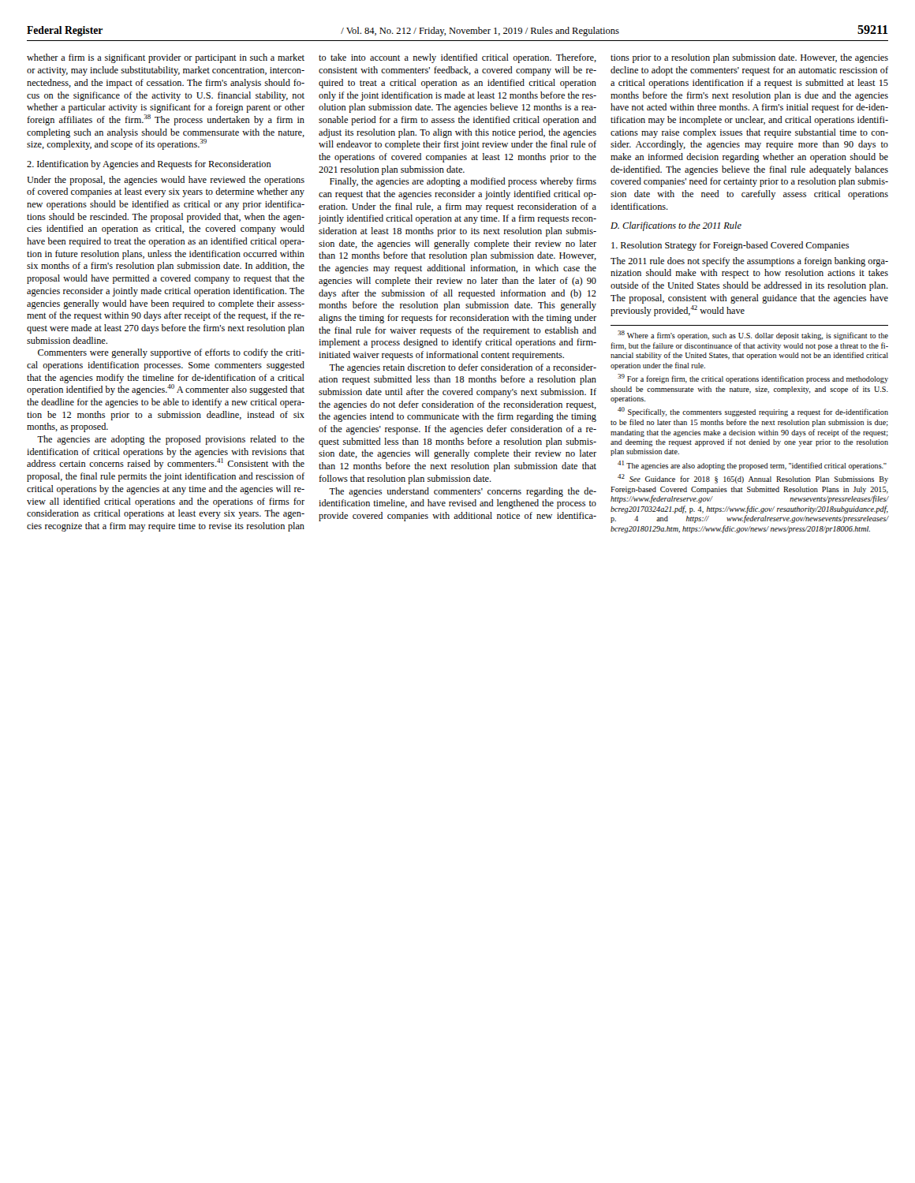Federal Register
/ Vol. 84, No. 212 / Friday, November 1, 2019 / Rules and Regulations
59211
whether a firm is a significant provider or participant in such a market or activity, may include substitutability, market concentration, interconnectedness, and the impact of cessation. The firm's analysis should focus on the significance of the activity to U.S. financial stability, not whether a particular activity is significant for a foreign parent or other foreign affiliates of the firm.38 The process undertaken by a firm in completing such an analysis should be commensurate with the nature, size, complexity, and scope of its operations.39
2. Identification by Agencies and Requests for Reconsideration
Under the proposal, the agencies would have reviewed the operations of covered companies at least every six years to determine whether any new operations should be identified as critical or any prior identifications should be rescinded. The proposal provided that, when the agencies identified an operation as critical, the covered company would have been required to treat the operation as an identified critical operation in future resolution plans, unless the identification occurred within six months of a firm's resolution plan submission date. In addition, the proposal would have permitted a covered company to request that the agencies reconsider a jointly made critical operation identification. The agencies generally would have been required to complete their assessment of the request within 90 days after receipt of the request, if the request were made at least 270 days before the firm's next resolution plan submission deadline.
Commenters were generally supportive of efforts to codify the critical operations identification processes. Some commenters suggested that the agencies modify the timeline for de-identification of a critical operation identified by the agencies.40 A commenter also suggested that the deadline for the agencies to be able to identify a new critical operation be 12 months prior to a submission deadline, instead of six months, as proposed.
The agencies are adopting the proposed provisions related to the identification of critical operations by the agencies with revisions that address certain concerns raised by commenters.41 Consistent with the proposal, the final rule permits the joint identification and rescission of critical operations by the agencies at any time and the agencies will review all identified critical operations and the operations of firms for consideration as critical operations at least every six years. The agencies recognize that a firm may require time to revise its resolution plan to take into account a newly identified critical operation. Therefore, consistent with commenters' feedback, a covered company will be required to treat a critical operation as an identified critical operation only if the joint identification is made at least 12 months before the resolution plan submission date. The agencies believe 12 months is a reasonable period for a firm to assess the identified critical operation and adjust its resolution plan. To align with this notice period, the agencies will endeavor to complete their first joint review under the final rule of the operations of covered companies at least 12 months prior to the 2021 resolution plan submission date.
Finally, the agencies are adopting a modified process whereby firms can request that the agencies reconsider a jointly identified critical operation. Under the final rule, a firm may request reconsideration of a jointly identified critical operation at any time. If a firm requests reconsideration at least 18 months prior to its next resolution plan submission date, the agencies will generally complete their review no later than 12 months before that resolution plan submission date. However, the agencies may request additional information, in which case the agencies will complete their review no later than the later of (a) 90 days after the submission of all requested information and (b) 12 months before the resolution plan submission date. This generally aligns the timing for requests for reconsideration with the timing under the final rule for waiver requests of the requirement to establish and implement a process designed to identify critical operations and firm-initiated waiver requests of informational content requirements.
The agencies retain discretion to defer consideration of a reconsideration request submitted less than 18 months before a resolution plan submission date until after the covered company's next submission. If the agencies do not defer consideration of the reconsideration request, the agencies intend to communicate with the firm regarding the timing of the agencies' response. If the agencies defer consideration of a request submitted less than 18 months before a resolution plan submission date, the agencies will generally complete their review no later than 12 months before the next resolution plan submission date that follows that resolution plan submission date.
The agencies understand commenters' concerns regarding the de-identification timeline, and have revised and lengthened the process to provide covered companies with additional notice of new identifications prior to a resolution plan submission date. However, the agencies decline to adopt the commenters' request for an automatic rescission of a critical operations identification if a request is submitted at least 15 months before the firm's next resolution plan is due and the agencies have not acted within three months. A firm's initial request for de-identification may be incomplete or unclear, and critical operations identifications may raise complex issues that require substantial time to consider. Accordingly, the agencies may require more than 90 days to make an informed decision regarding whether an operation should be de-identified. The agencies believe the final rule adequately balances covered companies' need for certainty prior to a resolution plan submission date with the need to carefully assess critical operations identifications.
D. Clarifications to the 2011 Rule
1. Resolution Strategy for Foreign-based Covered Companies
The 2011 rule does not specify the assumptions a foreign banking organization should make with respect to how resolution actions it takes outside of the United States should be addressed in its resolution plan. The proposal, consistent with general guidance that the agencies have previously provided,42 would have
38 Where a firm's operation, such as U.S. dollar deposit taking, is significant to the firm, but the failure or discontinuance of that activity would not pose a threat to the financial stability of the United States, that operation would not be an identified critical operation under the final rule.
39 For a foreign firm, the critical operations identification process and methodology should be commensurate with the nature, size, complexity, and scope of its U.S. operations.
40 Specifically, the commenters suggested requiring a request for de-identification to be filed no later than 15 months before the next resolution plan submission is due; mandating that the agencies make a decision within 90 days of receipt of the request; and deeming the request approved if not denied by one year prior to the resolution plan submission date.
41 The agencies are also adopting the proposed term, ''identified critical operations.''
42 See Guidance for 2018 § 165(d) Annual Resolution Plan Submissions By Foreign-based Covered Companies that Submitted Resolution Plans in July 2015, https://www.federalreserve.gov/ newsevents/pressreleases/files/ bcreg20170324a21.pdf, p. 4, https://www.fdic.gov/ resauthority/2018subguidance.pdf, p. 4 and https:// www.federalreserve.gov/newsevents/pressreleases/ bcreg20180129a.htm, https://www.fdic.gov/news/ news/press/2018/pr18006.html.